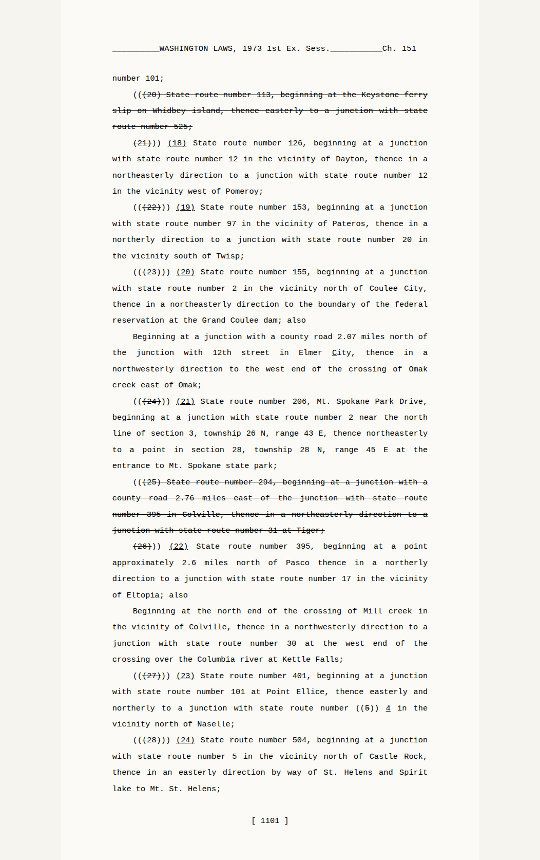__________WASHINGTON LAWS, 1973 1st Ex. Sess.___________Ch. 151
number 101;
(((20) State route number 113, beginning at the Keystone ferry slip on Whidbey island, thence easterly to a junction with state route number 525;
(21))) (18) State route number 126, beginning at a junction with state route number 12 in the vicinity of Dayton, thence in a northeasterly direction to a junction with state route number 12 in the vicinity west of Pomeroy;
(((22))) (19) State route number 153, beginning at a junction with state route number 97 in the vicinity of Pateros, thence in a northerly direction to a junction with state route number 20 in the vicinity south of Twisp;
(((23))) (20) State route number 155, beginning at a junction with state route number 2 in the vicinity north of Coulee City, thence in a northeasterly direction to the boundary of the federal reservation at the Grand Coulee dam; also
Beginning at a junction with a county road 2.07 miles north of the junction with 12th street in Elmer City, thence in a northwesterly direction to the west end of the crossing of Omak creek east of Omak;
(((24))) (21) State route number 206, Mt. Spokane Park Drive, beginning at a junction with state route number 2 near the north line of section 3, township 26 N, range 43 E, thence northeasterly to a point in section 28, township 28 N, range 45 E at the entrance to Mt. Spokane state park;
(((25) State route number 294, beginning at a junction with a county road 2.76 miles east of the junction with state route number 395 in Colville, thence in a northeasterly direction to a junction with state route number 31 at Tiger;
(26))) (22) State route number 395, beginning at a point approximately 2.6 miles north of Pasco thence in a northerly direction to a junction with state route number 17 in the vicinity of Eltopia; also
Beginning at the north end of the crossing of Mill creek in the vicinity of Colville, thence in a northwesterly direction to a junction with state route number 30 at the west end of the crossing over the Columbia river at Kettle Falls;
(((27))) (23) State route number 401, beginning at a junction with state route number 101 at Point Ellice, thence easterly and northerly to a junction with state route number ((5)) 4 in the vicinity north of Naselle;
(((28))) (24) State route number 504, beginning at a junction with state route number 5 in the vicinity north of Castle Rock, thence in an easterly direction by way of St. Helens and Spirit lake to Mt. St. Helens;
[ 1101 ]